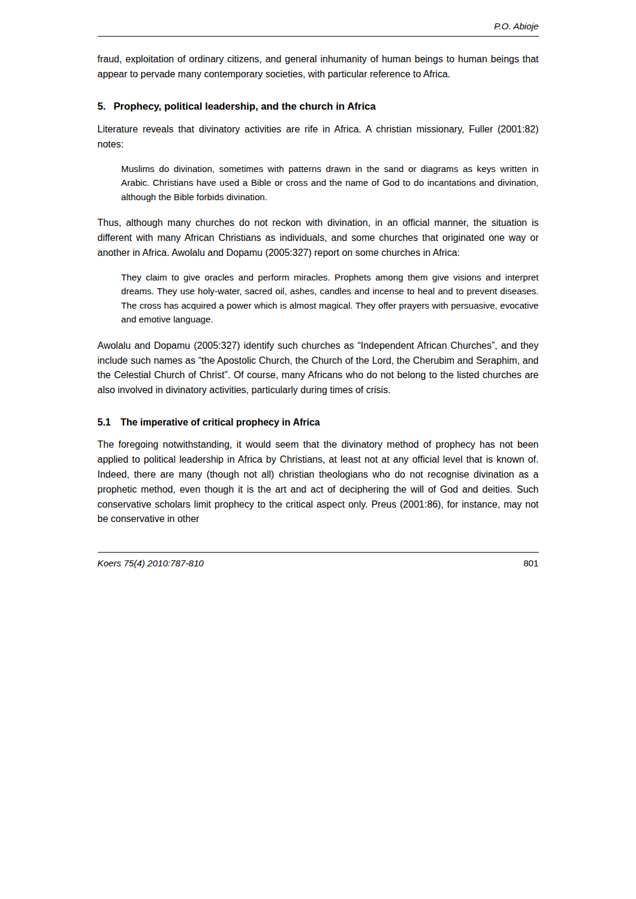P.O. Abioje
fraud, exploitation of ordinary citizens, and general inhumanity of human beings to human beings that appear to pervade many contemporary societies, with particular reference to Africa.
5. Prophecy, political leadership, and the church in Africa
Literature reveals that divinatory activities are rife in Africa. A christian missionary, Fuller (2001:82) notes:
Muslims do divination, sometimes with patterns drawn in the sand or diagrams as keys written in Arabic. Christians have used a Bible or cross and the name of God to do incantations and divination, although the Bible forbids divination.
Thus, although many churches do not reckon with divination, in an official manner, the situation is different with many African Christians as individuals, and some churches that originated one way or another in Africa. Awolalu and Dopamu (2005:327) report on some churches in Africa:
They claim to give oracles and perform miracles. Prophets among them give visions and interpret dreams. They use holy-water, sacred oil, ashes, candles and incense to heal and to prevent diseases. The cross has acquired a power which is almost magical. They offer prayers with persuasive, evocative and emotive language.
Awolalu and Dopamu (2005:327) identify such churches as “Independent African Churches”, and they include such names as “the Apostolic Church, the Church of the Lord, the Cherubim and Seraphim, and the Celestial Church of Christ”. Of course, many Africans who do not belong to the listed churches are also involved in divinatory activities, particularly during times of crisis.
5.1 The imperative of critical prophecy in Africa
The foregoing notwithstanding, it would seem that the divinatory method of prophecy has not been applied to political leadership in Africa by Christians, at least not at any official level that is known of. Indeed, there are many (though not all) christian theologians who do not recognise divination as a prophetic method, even though it is the art and act of deciphering the will of God and deities. Such conservative scholars limit prophecy to the critical aspect only. Preus (2001:86), for instance, may not be conservative in other
Koers 75(4) 2010:787-810 801